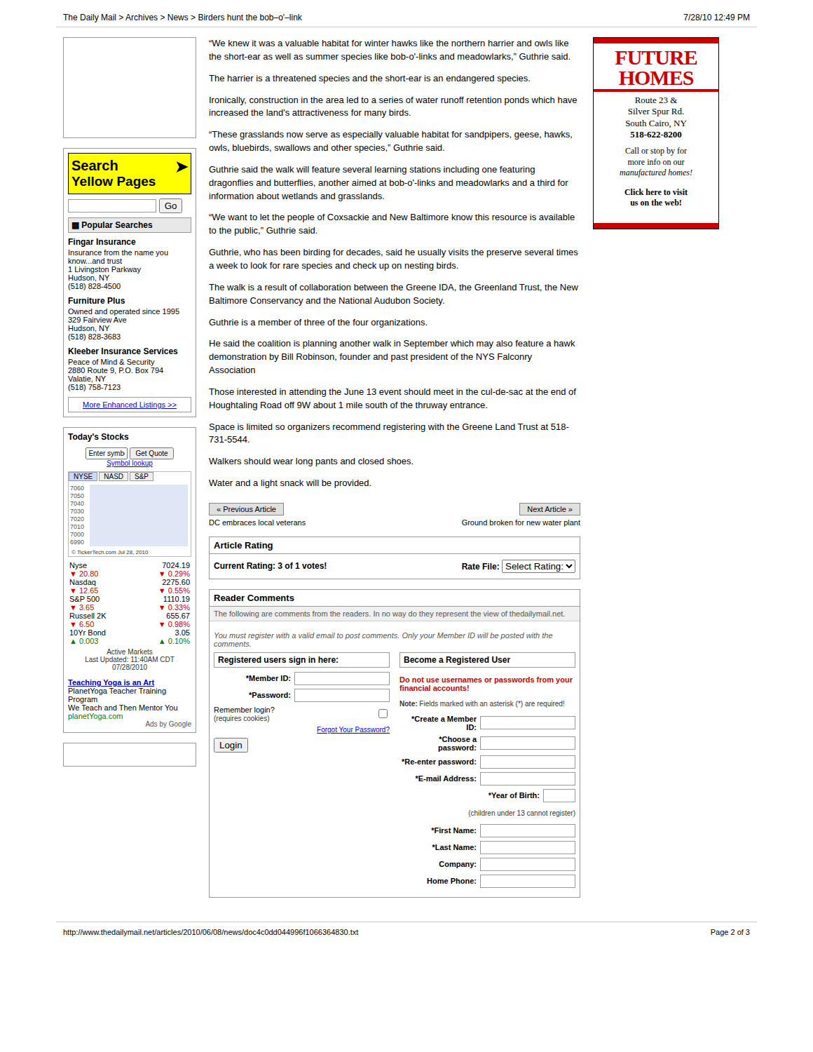The Daily Mail > Archives > News > Birders hunt the bob–o'–link
7/28/10 12:49 PM
Search➤ Yellow Pages
Go
▦ Popular Searches
Fingar Insurance
Insurance from the name you know...and trust
1 Livingston Parkway
Hudson, NY
(518) 828-4500
Furniture Plus
Owned and operated since 1995
329 Fairview Ave
Hudson, NY
(518) 828-3683
Kleeber Insurance Services
Peace of Mind & Security
2880 Route 9, P.O. Box 794
Valatie, NY
(518) 758-7123
More Enhanced Listings >>
Today's Stocks
Get Quote
Symbol lookup
NYSE NASD S&P
7060
7050
7040
7030
7020
7010
7000
6990
© TickerTech.com Jul 28, 2010
| Nyse | 7024.19 |
| ▼ 20.80 | ▼ 0.29% |
| Nasdaq | 2275.60 |
| ▼ 12.65 | ▼ 0.55% |
| S&P 500 | 1110.19 |
| ▼ 3.65 | ▼ 0.33% |
| Russell 2K | 655.67 |
| ▼ 6.50 | ▼ 0.98% |
| 10Yr Bond | 3.05 |
| ▲ 0.003 | ▲ 0.10% |
Active Markets
Last Updated: 11:40AM CDT
07/28/2010
Teaching Yoga is an Art
PlanetYoga Teacher Training Program
We Teach and Then Mentor You
planetYoga.com
Ads by Google
“We knew it was a valuable habitat for winter hawks like the northern harrier and owls like the short-ear as well as summer species like bob-o'-links and meadowlarks,” Guthrie said.
The harrier is a threatened species and the short-ear is an endangered species.
Ironically, construction in the area led to a series of water runoff retention ponds which have increased the land's attractiveness for many birds.
“These grasslands now serve as especially valuable habitat for sandpipers, geese, hawks, owls, bluebirds, swallows and other species,” Guthrie said.
Guthrie said the walk will feature several learning stations including one featuring dragonflies and butterflies, another aimed at bob-o'-links and meadowlarks and a third for information about wetlands and grasslands.
“We want to let the people of Coxsackie and New Baltimore know this resource is available to the public,” Guthrie said.
Guthrie, who has been birding for decades, said he usually visits the preserve several times a week to look for rare species and check up on nesting birds.
The walk is a result of collaboration between the Greene IDA, the Greenland Trust, the New Baltimore Conservancy and the National Audubon Society.
Guthrie is a member of three of the four organizations.
He said the coalition is planning another walk in September which may also feature a hawk demonstration by Bill Robinson, founder and past president of the NYS Falconry Association
Those interested in attending the June 13 event should meet in the cul-de-sac at the end of Houghtaling Road off 9W about 1 mile south of the thruway entrance.
Space is limited so organizers recommend registering with the Greene Land Trust at 518-731-5544.
Walkers should wear long pants and closed shoes.
Water and a light snack will be provided.
« Previous Article Next Article »
DC embraces local veterans Ground broken for new water plant
Article Rating
Current Rating: 3 of 1 votes! Rate File: Select Rating: 1 2 3 4 5
Reader Comments
The following are comments from the readers. In no way do they represent the view of thedailymail.net.
You must register with a valid email to post comments. Only your Member ID will be posted with the comments.
Registered users sign in here:
*Member ID:
*Password:
Remember login?
(requires cookies)
Forgot Your Password?
Login
Become a Registered User
Do not use usernames or passwords from your financial accounts!
Note: Fields marked with an asterisk (*) are required!
*Create a Member ID:
*Choose a password:
*Re-enter password:
*E-mail Address:
*Year of Birth:
(children under 13 cannot register)
*First Name:
*Last Name:
Company:
Home Phone:
FUTURE
HOMES
Route 23 &
Silver Spur Rd.
South Cairo, NY
518-622-8200
Call or stop by for
more info on our
manufactured homes!
Click here to visit
us on the web!
http://www.thedailymail.net/articles/2010/06/08/news/doc4c0dd044996f1066364830.txt
Page 2 of 3